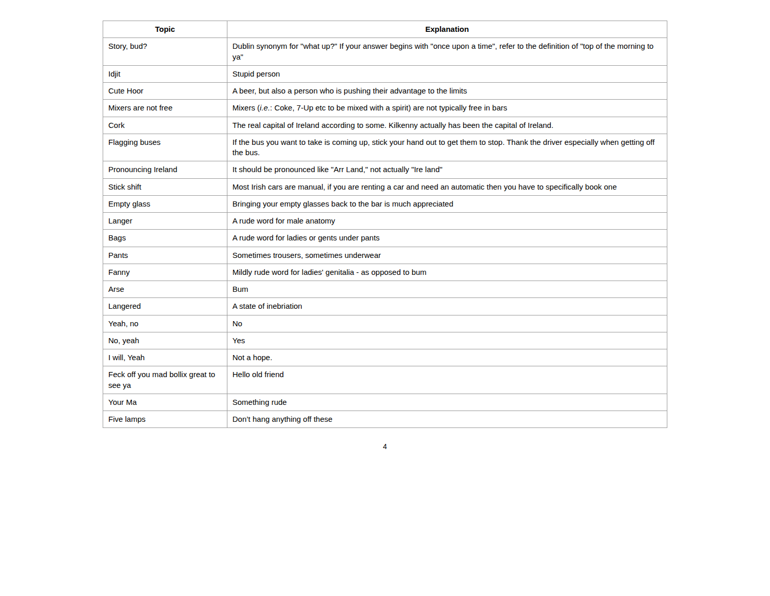Glossary of Irish terms and customs
| Topic | Explanation |
| --- | --- |
| Story, bud? | Dublin synonym for "what up?" If your answer begins with "once upon a time", refer to the definition of "top of the morning to ya" |
| Idjit | Stupid person |
| Cute Hoor | A beer, but also a person who is pushing their advantage to the limits |
| Mixers are not free | Mixers ( i.e. : Coke, 7-Up etc to be mixed with a spirit) are not typically free in bars |
| Cork | The real capital of Ireland according to some. Kilkenny actually has been the capital of Ireland. |
| Flagging buses | If the bus you want to take is coming up, stick your hand out to get them to stop. Thank the driver especially when getting off the bus. |
| Pronouncing Ireland | It should be pronounced like "Arr Land," not actually "Ire land" |
| Stick shift | Most Irish cars are manual, if you are renting a car and need an automatic then you have to specifically book one |
| Empty glass | Bringing your empty glasses back to the bar is much appreciated |
| Langer | A rude word for male anatomy |
| Bags | A rude word for ladies or gents under pants |
| Pants | Sometimes trousers, sometimes underwear |
| Fanny | Mildly rude word for ladies' genitalia - as opposed to bum |
| Arse | Bum |
| Langered | A state of inebriation |
| Yeah, no | No |
| No, yeah | Yes |
| I will, Yeah | Not a hope. |
| Feck off you mad bollix great to see ya | Hello old friend |
| Your Ma | Something rude |
| Five lamps | Don’t hang anything off these |
4